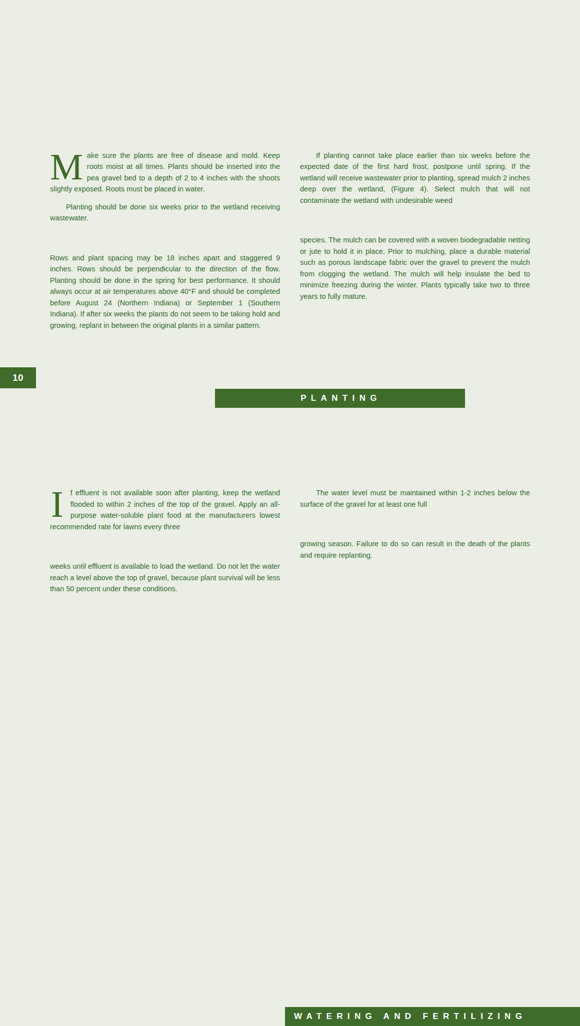10
Planting
Make sure the plants are free of disease and mold. Keep roots moist at all times. Plants should be inserted into the pea gravel bed to a depth of 2 to 4 inches with the shoots slightly exposed. Roots must be placed in water.
Planting should be done six weeks prior to the wetland receiving wastewater.
Rows and plant spacing may be 18 inches apart and staggered 9 inches. Rows should be perpendicular to the direction of the flow. Planting should be done in the spring for best performance. It should always occur at air temperatures above 40°F and should be completed before August 24 (Northern Indiana) or September 1 (Southern Indiana). If after six weeks the plants do not seem to be taking hold and growing, replant in between the original plants in a similar pattern.
If planting cannot take place earlier than six weeks before the expected date of the first hard frost, postpone until spring. If the wetland will receive wastewater prior to planting, spread mulch 2 inches deep over the wetland, (Figure 4). Select mulch that will not contaminate the wetland with undesirable weed
species. The mulch can be covered with a woven biodegradable netting or jute to hold it in place. Prior to mulching, place a durable material such as porous landscape fabric over the gravel to prevent the mulch from clogging the wetland. The mulch will help insulate the bed to minimize freezing during the winter. Plants typically take two to three years to fully mature.
Watering and Fertilizing
If effluent is not available soon after planting, keep the wetland flooded to within 2 inches of the top of the gravel. Apply an all-purpose water-soluble plant food at the manufacturers lowest recommended rate for lawns every three
weeks until effluent is available to load the wetland. Do not let the water reach a level above the top of gravel, because plant survival will be less than 50 percent under these conditions.
The water level must be maintained within 1-2 inches below the surface of the gravel for at least one full
growing season. Failure to do so can result in the death of the plants and require replanting.